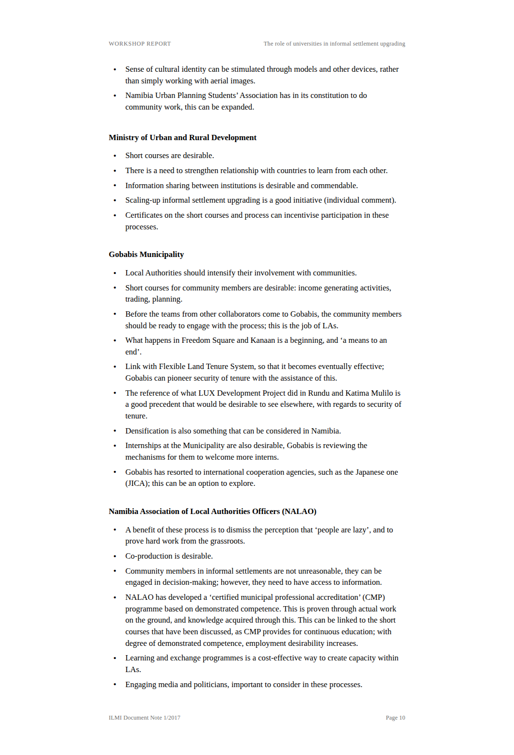Workshop report The role of universities in informal settlement upgrading
Sense of cultural identity can be stimulated through models and other devices, rather than simply working with aerial images.
Namibia Urban Planning Students’ Association has in its constitution to do community work, this can be expanded.
Ministry of Urban and Rural Development
Short courses are desirable.
There is a need to strengthen relationship with countries to learn from each other.
Information sharing between institutions is desirable and commendable.
Scaling-up informal settlement upgrading is a good initiative (individual comment).
Certificates on the short courses and process can incentivise participation in these processes.
Gobabis Municipality
Local Authorities should intensify their involvement with communities.
Short courses for community members are desirable: income generating activities, trading, planning.
Before the teams from other collaborators come to Gobabis, the community members should be ready to engage with the process; this is the job of LAs.
What happens in Freedom Square and Kanaan is a beginning, and ‘a means to an end’.
Link with Flexible Land Tenure System, so that it becomes eventually effective; Gobabis can pioneer security of tenure with the assistance of this.
The reference of what LUX Development Project did in Rundu and Katima Mulilo is a good precedent that would be desirable to see elsewhere, with regards to security of tenure.
Densification is also something that can be considered in Namibia.
Internships at the Municipality are also desirable, Gobabis is reviewing the mechanisms for them to welcome more interns.
Gobabis has resorted to international cooperation agencies, such as the Japanese one (JICA); this can be an option to explore.
Namibia Association of Local Authorities Officers (NALAO)
A benefit of these process is to dismiss the perception that ‘people are lazy’, and to prove hard work from the grassroots.
Co-production is desirable.
Community members in informal settlements are not unreasonable, they can be engaged in decision-making; however, they need to have access to information.
NALAO has developed a ‘certified municipal professional accreditation’ (CMP) programme based on demonstrated competence. This is proven through actual work on the ground, and knowledge acquired through this. This can be linked to the short courses that have been discussed, as CMP provides for continuous education; with degree of demonstrated competence, employment desirability increases.
Learning and exchange programmes is a cost-effective way to create capacity within LAs.
Engaging media and politicians, important to consider in these processes.
ILMI Document Note 1/2017 Page 10